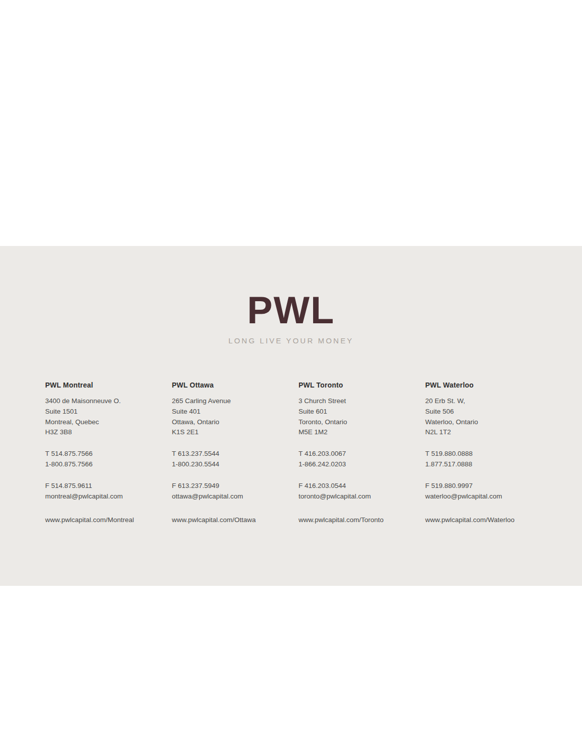PWL
LONG LIVE YOUR MONEY
PWL Montreal
3400 de Maisonneuve O.
Suite 1501
Montreal, Quebec
H3Z 3B8
T514.875.7566
1-800.875.7566
F514.875.9611
montreal@pwlcapital.com
www.pwlcapital.com/Montreal
PWL Ottawa
265 Carling Avenue
Suite 401
Ottawa, Ontario
K1S 2E1
T613.237.5544
1-800.230.5544
F613.237.5949
ottawa@pwlcapital.com
www.pwlcapital.com/Ottawa
PWL Toronto
3 Church Street
Suite 601
Toronto, Ontario
M5E 1M2
T416.203.0067
1-866.242.0203
F416.203.0544
toronto@pwlcapital.com
www.pwlcapital.com/Toronto
PWL Waterloo
20 Erb St. W,
Suite 506
Waterloo, Ontario
N2L 1T2
T519.880.0888
1.877.517.0888
F519.880.9997
waterloo@pwlcapital.com
www.pwlcapital.com/Waterloo